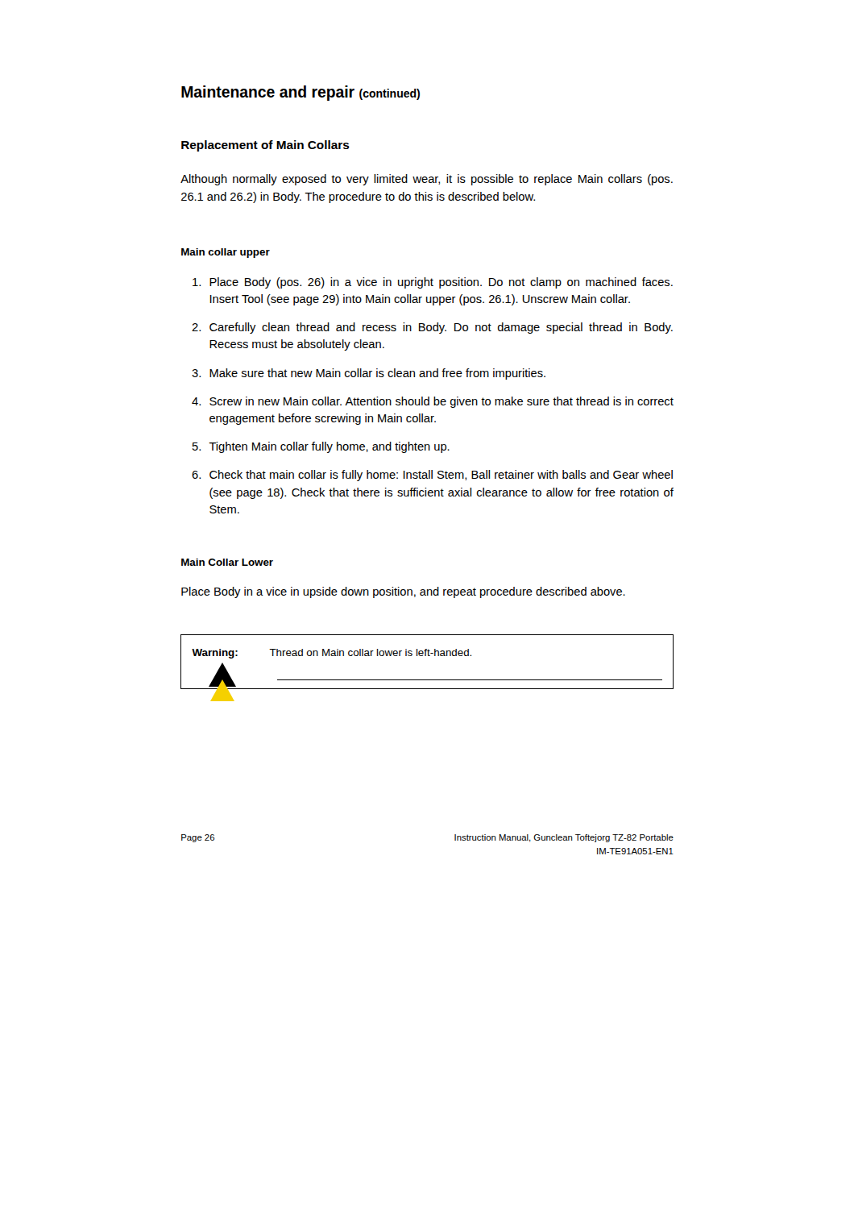Maintenance and repair (continued)
Replacement of Main Collars
Although normally exposed to very limited wear, it is possible to replace Main collars (pos. 26.1 and 26.2) in Body. The procedure to do this is described below.
Main collar upper
Place Body (pos. 26) in a vice in upright position. Do not clamp on machined faces. Insert Tool (see page 29) into Main collar upper (pos. 26.1). Unscrew Main collar.
Carefully clean thread and recess in Body. Do not damage special thread in Body. Recess must be absolutely clean.
Make sure that new Main collar is clean and free from impurities.
Screw in new Main collar. Attention should be given to make sure that thread is in correct engagement before screwing in Main collar.
Tighten Main collar fully home, and tighten up.
Check that main collar is fully home: Install Stem, Ball retainer with balls and Gear wheel (see page 18). Check that there is sufficient axial clearance to allow for free rotation of Stem.
Main Collar Lower
Place Body in a vice in upside down position, and repeat procedure described above.
Warning:
Thread on Main collar lower is left-handed.
Page 26
Instruction Manual, Gunclean Toftejorg TZ-82 Portable
IM-TE91A051-EN1